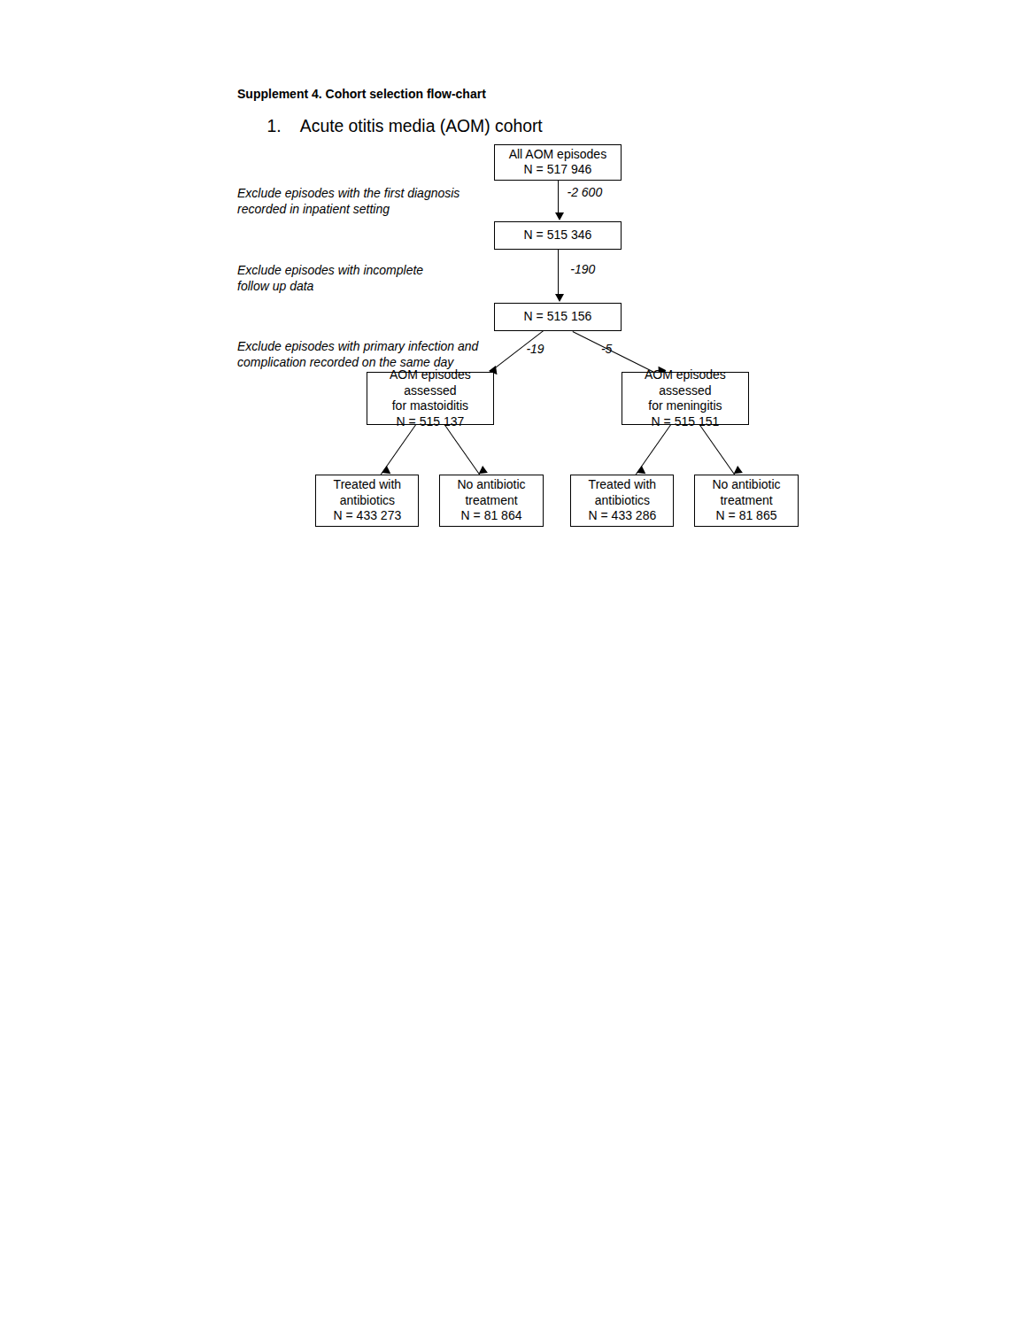Supplement 4. Cohort selection flow-chart
1. Acute otitis media (AOM) cohort
All AOM episodes
N = 517 946
Exclude episodes with the first diagnosis recorded in inpatient setting
-2 600
N = 515 346
Exclude episodes with incomplete follow up data
-190
N = 515 156
Exclude episodes with primary infection and complication recorded on the same day
-19
-5
AOM episodes assessed
for mastoiditis
N = 515 137
AOM episodes assessed
for meningitis
N = 515 151
Treated with
antibiotics
N = 433 273
No antibiotic
treatment
N = 81 864
Treated with
antibiotics
N = 433 286
No antibiotic
treatment
N = 81 865